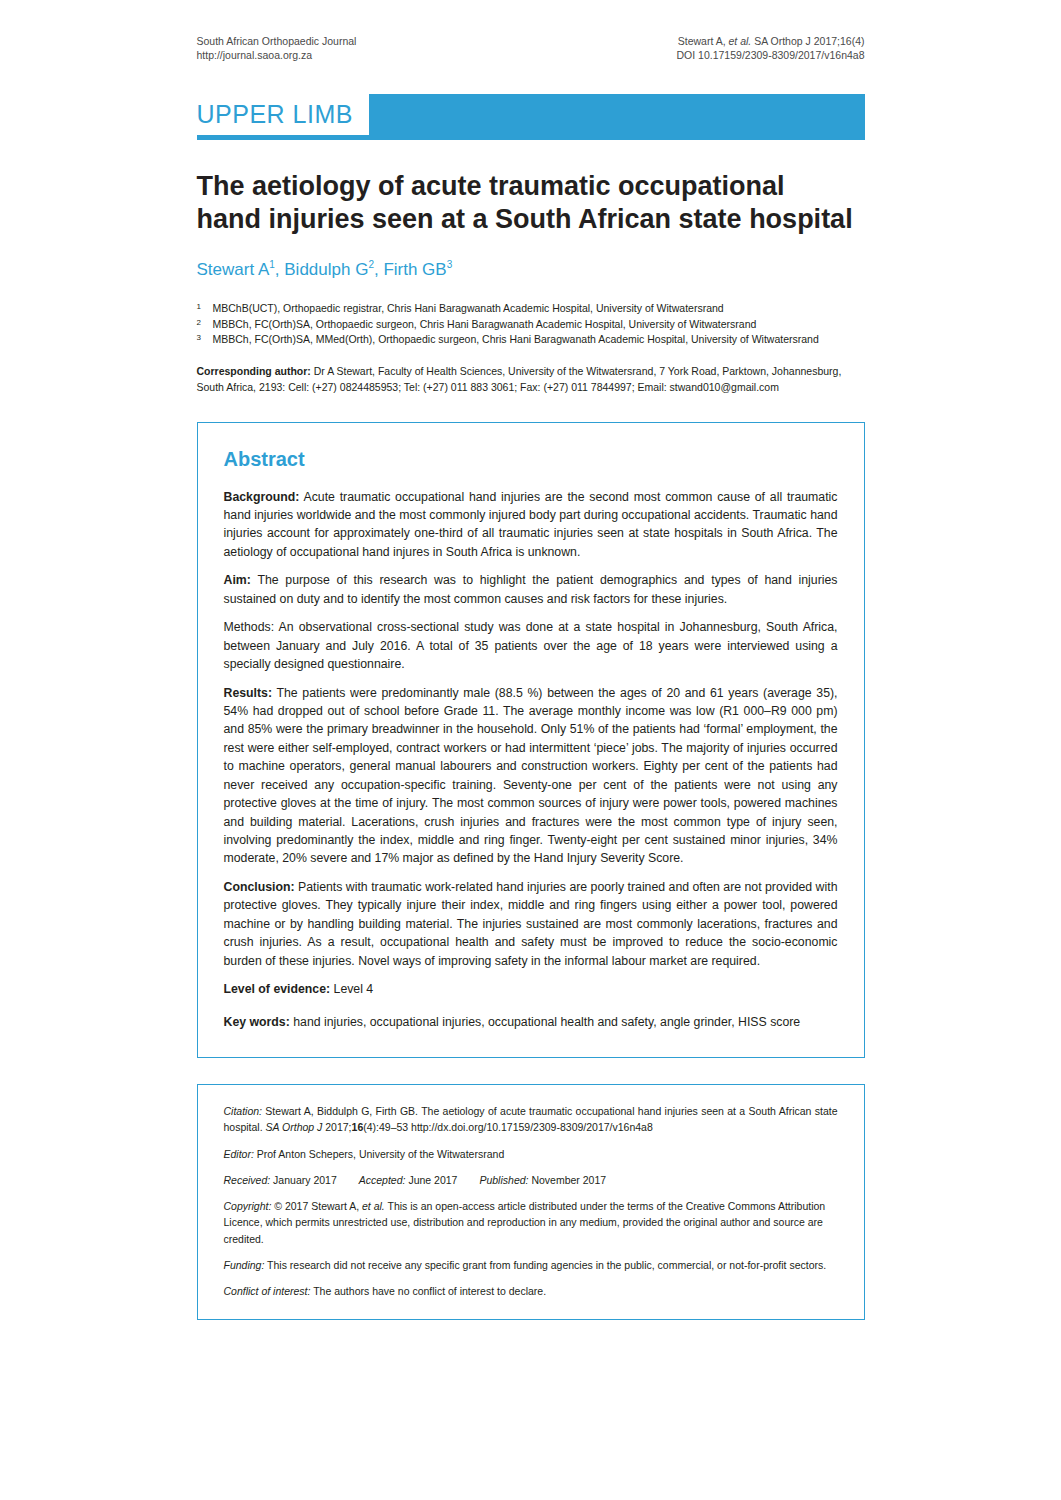South African Orthopaedic Journal
http://journal.saoa.org.za
Stewart A, et al. SA Orthop J 2017;16(4)
DOI 10.17159/2309-8309/2017/v16n4a8
UPPER LIMB
The aetiology of acute traumatic occupational
hand injuries seen at a South African state hospital
Stewart A1, Biddulph G2, Firth GB3
1 MBChB(UCT), Orthopaedic registrar, Chris Hani Baragwanath Academic Hospital, University of Witwatersrand
2 MBBCh, FC(Orth)SA, Orthopaedic surgeon, Chris Hani Baragwanath Academic Hospital, University of Witwatersrand
3 MBBCh, FC(Orth)SA, MMed(Orth), Orthopaedic surgeon, Chris Hani Baragwanath Academic Hospital, University of Witwatersrand
Corresponding author: Dr A Stewart, Faculty of Health Sciences, University of the Witwatersrand, 7 York Road, Parktown, Johannesburg, South Africa, 2193: Cell: (+27) 0824485953; Tel: (+27) 011 883 3061; Fax: (+27) 011 7844997; Email: stwand010@gmail.com
Abstract
Background: Acute traumatic occupational hand injuries are the second most common cause of all traumatic hand injuries worldwide and the most commonly injured body part during occupational accidents. Traumatic hand injuries account for approximately one-third of all traumatic injuries seen at state hospitals in South Africa. The aetiology of occupational hand injures in South Africa is unknown.
Aim: The purpose of this research was to highlight the patient demographics and types of hand injuries sustained on duty and to identify the most common causes and risk factors for these injuries.
Methods: An observational cross-sectional study was done at a state hospital in Johannesburg, South Africa, between January and July 2016. A total of 35 patients over the age of 18 years were interviewed using a specially designed questionnaire.
Results: The patients were predominantly male (88.5 %) between the ages of 20 and 61 years (average 35), 54% had dropped out of school before Grade 11. The average monthly income was low (R1 000–R9 000 pm) and 85% were the primary breadwinner in the household. Only 51% of the patients had ‘formal’ employment, the rest were either self-employed, contract workers or had intermittent ‘piece’ jobs. The majority of injuries occurred to machine operators, general manual labourers and construction workers. Eighty per cent of the patients had never received any occupation-specific training. Seventy-one per cent of the patients were not using any protective gloves at the time of injury. The most common sources of injury were power tools, powered machines and building material. Lacerations, crush injuries and fractures were the most common type of injury seen, involving predominantly the index, middle and ring finger. Twenty-eight per cent sustained minor injuries, 34% moderate, 20% severe and 17% major as defined by the Hand Injury Severity Score.
Conclusion: Patients with traumatic work-related hand injuries are poorly trained and often are not provided with protective gloves. They typically injure their index, middle and ring fingers using either a power tool, powered machine or by handling building material. The injuries sustained are most commonly lacerations, fractures and crush injuries. As a result, occupational health and safety must be improved to reduce the socio-economic burden of these injuries. Novel ways of improving safety in the informal labour market are required.
Level of evidence: Level 4
Key words: hand injuries, occupational injuries, occupational health and safety, angle grinder, HISS score
Citation: Stewart A, Biddulph G, Firth GB. The aetiology of acute traumatic occupational hand injuries seen at a South African state hospital. SA Orthop J 2017;16(4):49–53 http://dx.doi.org/10.17159/2309-8309/2017/v16n4a8
Editor: Prof Anton Schepers, University of the Witwatersrand
Received: January 2017 Accepted: June 2017 Published: November 2017
Copyright: © 2017 Stewart A, et al. This is an open-access article distributed under the terms of the Creative Commons Attribution Licence, which permits unrestricted use, distribution and reproduction in any medium, provided the original author and source are credited.
Funding: This research did not receive any specific grant from funding agencies in the public, commercial, or not-for-profit sectors.
Conflict of interest: The authors have no conflict of interest to declare.